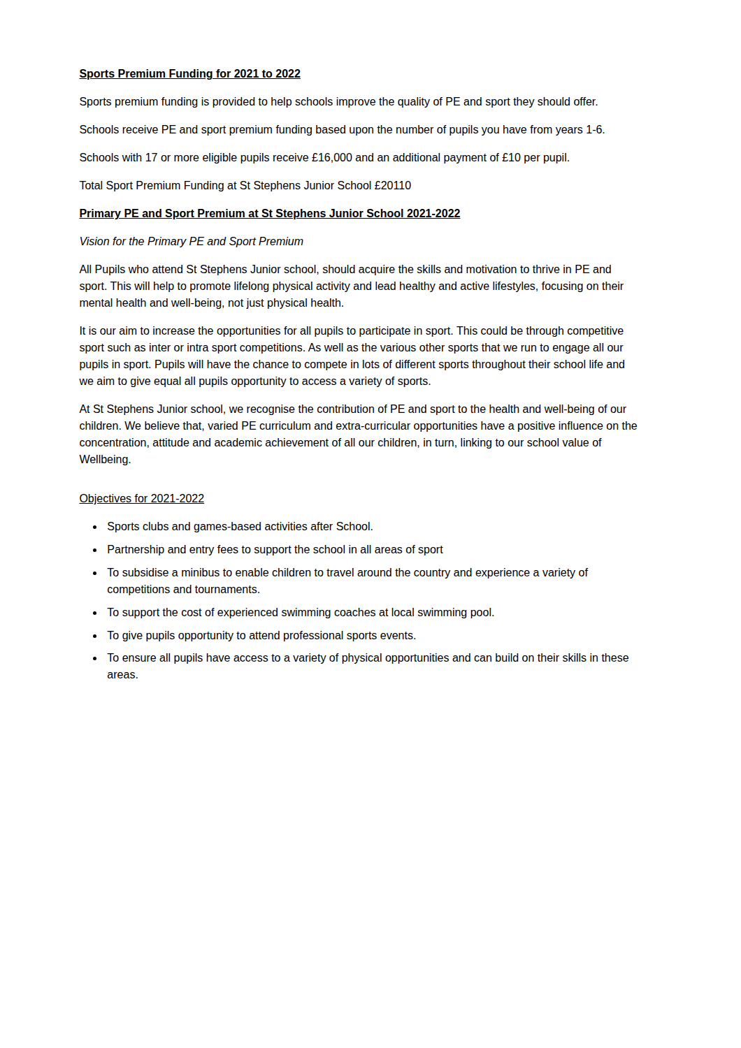Sports Premium Funding for 2021 to 2022
Sports premium funding is provided to help schools improve the quality of PE and sport they should offer.
Schools receive PE and sport premium funding based upon the number of pupils you have from years 1-6.
Schools with 17 or more eligible pupils receive £16,000 and an additional payment of £10 per pupil.
Total Sport Premium Funding at St Stephens Junior School £20110
Primary PE and Sport Premium at St Stephens Junior School 2021-2022
Vision for the Primary PE and Sport Premium
All Pupils who attend St Stephens Junior school, should acquire the skills and motivation to thrive in PE and sport. This will help to promote lifelong physical activity and lead healthy and active lifestyles, focusing on their mental health and well-being, not just physical health.
It is our aim to increase the opportunities for all pupils to participate in sport. This could be through competitive sport such as inter or intra sport competitions. As well as the various other sports that we run to engage all our pupils in sport. Pupils will have the chance to compete in lots of different sports throughout their school life and we aim to give equal all pupils opportunity to access a variety of sports.
At St Stephens Junior school, we recognise the contribution of PE and sport to the health and well-being of our children. We believe that, varied PE curriculum and extra-curricular opportunities have a positive influence on the concentration, attitude and academic achievement of all our children, in turn, linking to our school value of Wellbeing.
Objectives for 2021-2022
Sports clubs and games-based activities after School.
Partnership and entry fees to support the school in all areas of sport
To subsidise a minibus to enable children to travel around the country and experience a variety of competitions and tournaments.
To support the cost of experienced swimming coaches at local swimming pool.
To give pupils opportunity to attend professional sports events.
To ensure all pupils have access to a variety of physical opportunities and can build on their skills in these areas.